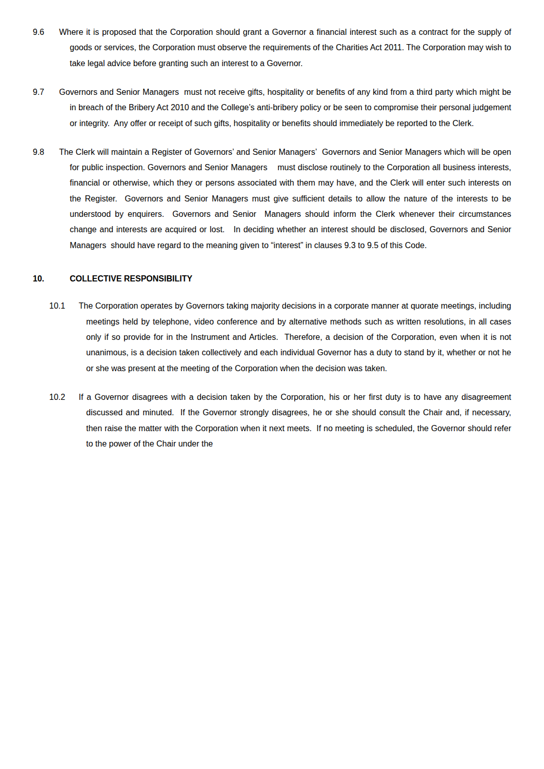9.6 Where it is proposed that the Corporation should grant a Governor a financial interest such as a contract for the supply of goods or services, the Corporation must observe the requirements of the Charities Act 2011. The Corporation may wish to take legal advice before granting such an interest to a Governor.
9.7 Governors and Senior Managers must not receive gifts, hospitality or benefits of any kind from a third party which might be in breach of the Bribery Act 2010 and the College’s anti-bribery policy or be seen to compromise their personal judgement or integrity. Any offer or receipt of such gifts, hospitality or benefits should immediately be reported to the Clerk.
9.8 The Clerk will maintain a Register of Governors’ and Senior Managers’ Governors and Senior Managers which will be open for public inspection. Governors and Senior Managers must disclose routinely to the Corporation all business interests, financial or otherwise, which they or persons associated with them may have, and the Clerk will enter such interests on the Register. Governors and Senior Managers must give sufficient details to allow the nature of the interests to be understood by enquirers. Governors and Senior Managers should inform the Clerk whenever their circumstances change and interests are acquired or lost. In deciding whether an interest should be disclosed, Governors and Senior Managers should have regard to the meaning given to “interest” in clauses 9.3 to 9.5 of this Code.
10. COLLECTIVE RESPONSIBILITY
10.1 The Corporation operates by Governors taking majority decisions in a corporate manner at quorate meetings, including meetings held by telephone, video conference and by alternative methods such as written resolutions, in all cases only if so provide for in the Instrument and Articles. Therefore, a decision of the Corporation, even when it is not unanimous, is a decision taken collectively and each individual Governor has a duty to stand by it, whether or not he or she was present at the meeting of the Corporation when the decision was taken.
10.2 If a Governor disagrees with a decision taken by the Corporation, his or her first duty is to have any disagreement discussed and minuted. If the Governor strongly disagrees, he or she should consult the Chair and, if necessary, then raise the matter with the Corporation when it next meets. If no meeting is scheduled, the Governor should refer to the power of the Chair under the